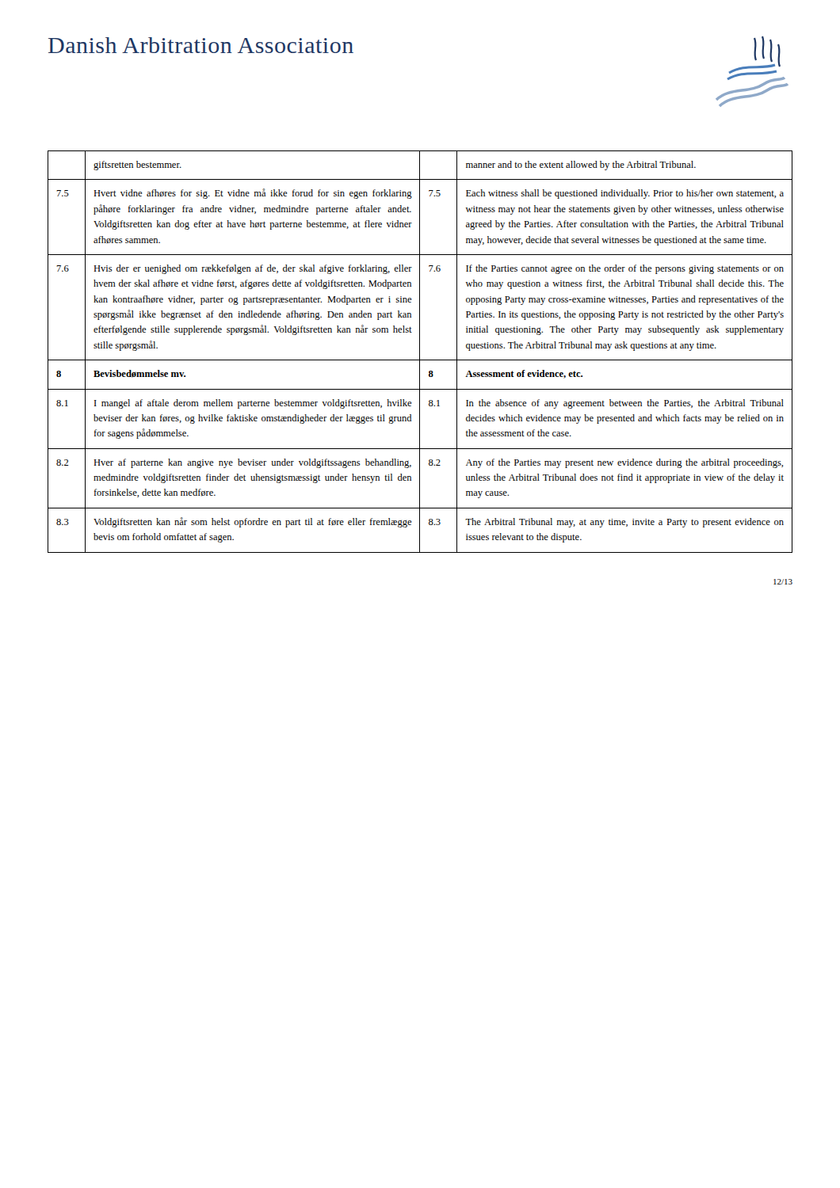Danish Arbitration Association
| | giftsretten bestemmer. | | manner and to the extent allowed by the Arbitral Tribunal. |
| 7.5 | Hvert vidne afhøres for sig. Et vidne må ikke forud for sin egen forklaring påhøre forklaringer fra andre vidner, medmindre parterne aftaler andet. Voldgiftsretten kan dog efter at have hørt parterne bestemme, at flere vidner afhøres sammen. | 7.5 | Each witness shall be questioned individually. Prior to his/her own statement, a witness may not hear the statements given by other witnesses, unless otherwise agreed by the Parties. After consultation with the Parties, the Arbitral Tribunal may, however, decide that several witnesses be questioned at the same time. |
| 7.6 | Hvis der er uenighed om rækkefølgen af de, der skal afgive forklaring, eller hvem der skal afhøre et vidne først, afgøres dette af voldgiftsretten. Modparten kan kontraafhøre vidner, parter og partsrepræsentanter. Modparten er i sine spørgsmål ikke begrænset af den indledende afhøring. Den anden part kan efterfølgende stille supplerende spørgsmål. Voldgiftsretten kan når som helst stille spørgsmål. | 7.6 | If the Parties cannot agree on the order of the persons giving statements or on who may question a witness first, the Arbitral Tribunal shall decide this. The opposing Party may cross-examine witnesses, Parties and representatives of the Parties. In its questions, the opposing Party is not restricted by the other Party's initial questioning. The other Party may subsequently ask supplementary questions. The Arbitral Tribunal may ask questions at any time. |
| 8 | Bevisbedømmelse mv. | 8 | Assessment of evidence, etc. |
| 8.1 | I mangel af aftale derom mellem parterne bestemmer voldgiftsretten, hvilke beviser der kan føres, og hvilke faktiske omstændigheder der lægges til grund for sagens pådømmelse. | 8.1 | In the absence of any agreement between the Parties, the Arbitral Tribunal decides which evidence may be presented and which facts may be relied on in the assessment of the case. |
| 8.2 | Hver af parterne kan angive nye beviser under voldgiftssagens behandling, medmindre voldgiftsretten finder det uhensigtsmæssigt under hensyn til den forsinkelse, dette kan medføre. | 8.2 | Any of the Parties may present new evidence during the arbitral proceedings, unless the Arbitral Tribunal does not find it appropriate in view of the delay it may cause. |
| 8.3 | Voldgiftsretten kan når som helst opfordre en part til at føre eller fremlægge bevis om forhold omfattet af sagen. | 8.3 | The Arbitral Tribunal may, at any time, invite a Party to present evidence on issues relevant to the dispute. |
12/13